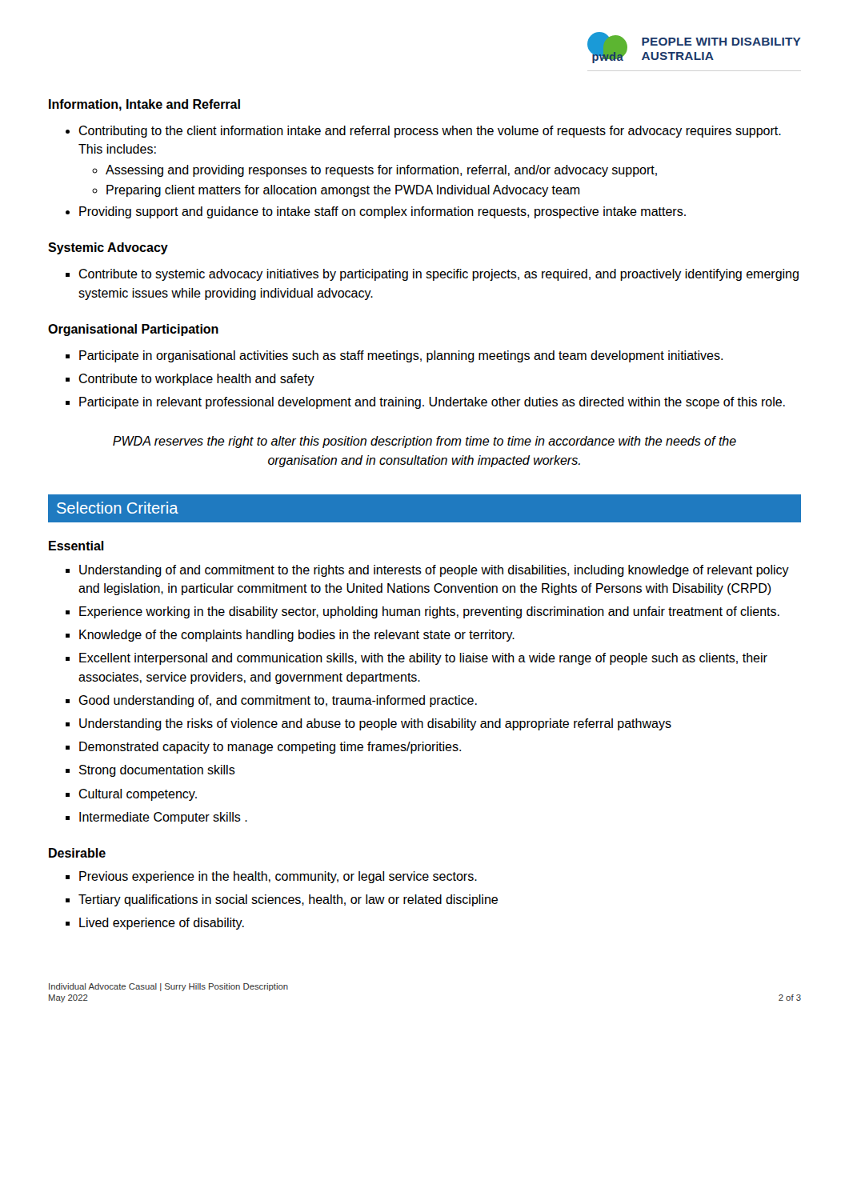pwda
PEOPLE WITH DISABILITY
AUSTRALIA
Information, Intake and Referral
Contributing to the client information intake and referral process when the volume of requests for advocacy requires support. This includes:
Assessing and providing responses to requests for information, referral, and/or advocacy support,
Preparing client matters for allocation amongst the PWDA Individual Advocacy team
Providing support and guidance to intake staff on complex information requests, prospective intake matters.
Systemic Advocacy
Contribute to systemic advocacy initiatives by participating in specific projects, as required, and proactively identifying emerging systemic issues while providing individual advocacy.
Organisational Participation
Participate in organisational activities such as staff meetings, planning meetings and team development initiatives.
Contribute to workplace health and safety
Participate in relevant professional development and training. Undertake other duties as directed within the scope of this role.
PWDA reserves the right to alter this position description from time to time in accordance with the needs of the organisation and in consultation with impacted workers.
Selection Criteria
Essential
Understanding of and commitment to the rights and interests of people with disabilities, including knowledge of relevant policy and legislation, in particular commitment to the United Nations Convention on the Rights of Persons with Disability (CRPD)
Experience working in the disability sector, upholding human rights, preventing discrimination and unfair treatment of clients.
Knowledge of the complaints handling bodies in the relevant state or territory.
Excellent interpersonal and communication skills, with the ability to liaise with a wide range of people such as clients, their associates, service providers, and government departments.
Good understanding of, and commitment to, trauma-informed practice.
Understanding the risks of violence and abuse to people with disability and appropriate referral pathways
Demonstrated capacity to manage competing time frames/priorities.
Strong documentation skills
Cultural competency.
Intermediate Computer skills .
Desirable
Previous experience in the health, community, or legal service sectors.
Tertiary qualifications in social sciences, health, or law or related discipline
Lived experience of disability.
Individual Advocate Casual | Surry Hills Position Description
May 2022
2 of 3